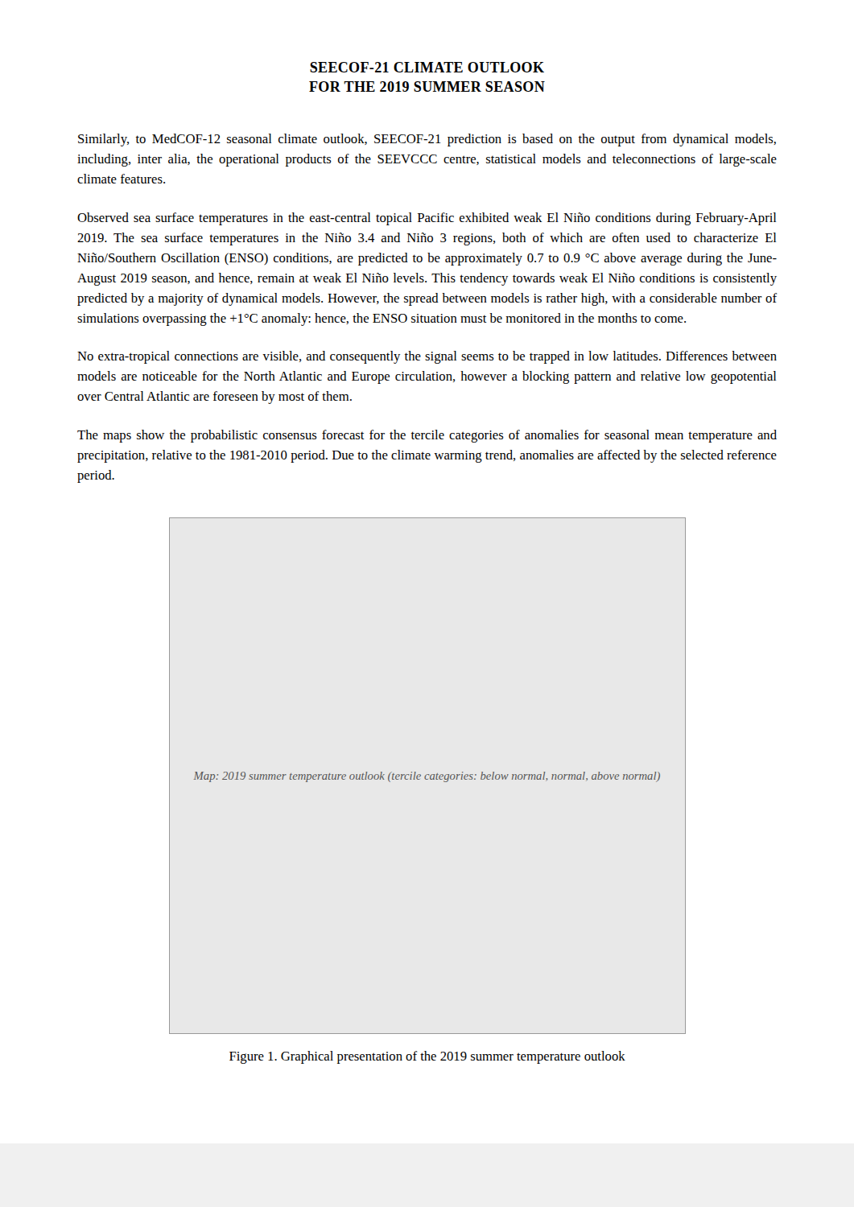SEECOF-21 Climate Outlook
for the 2019 Summer Season
Similarly, to MedCOF-12 seasonal climate outlook, SEECOF-21 prediction is based on the output from dynamical models, including, inter alia, the operational products of the SEEVCCC centre, statistical models and teleconnections of large-scale climate features.
Observed sea surface temperatures in the east-central topical Pacific exhibited weak El Niño conditions during February-April 2019. The sea surface temperatures in the Niño 3.4 and Niño 3 regions, both of which are often used to characterize El Niño/Southern Oscillation (ENSO) conditions, are predicted to be approximately 0.7 to 0.9 °C above average during the June-August 2019 season, and hence, remain at weak El Niño levels. This tendency towards weak El Niño conditions is consistently predicted by a majority of dynamical models. However, the spread between models is rather high, with a considerable number of simulations overpassing the +1°C anomaly: hence, the ENSO situation must be monitored in the months to come.
No extra-tropical connections are visible, and consequently the signal seems to be trapped in low latitudes. Differences between models are noticeable for the North Atlantic and Europe circulation, however a blocking pattern and relative low geopotential over Central Atlantic are foreseen by most of them.
The maps show the probabilistic consensus forecast for the tercile categories of anomalies for seasonal mean temperature and precipitation, relative to the 1981-2010 period. Due to the climate warming trend, anomalies are affected by the selected reference period.
Map: 2019 summer temperature outlook (tercile categories: below normal, normal, above normal)
Figure 1. Graphical presentation of the 2019 summer temperature outlook